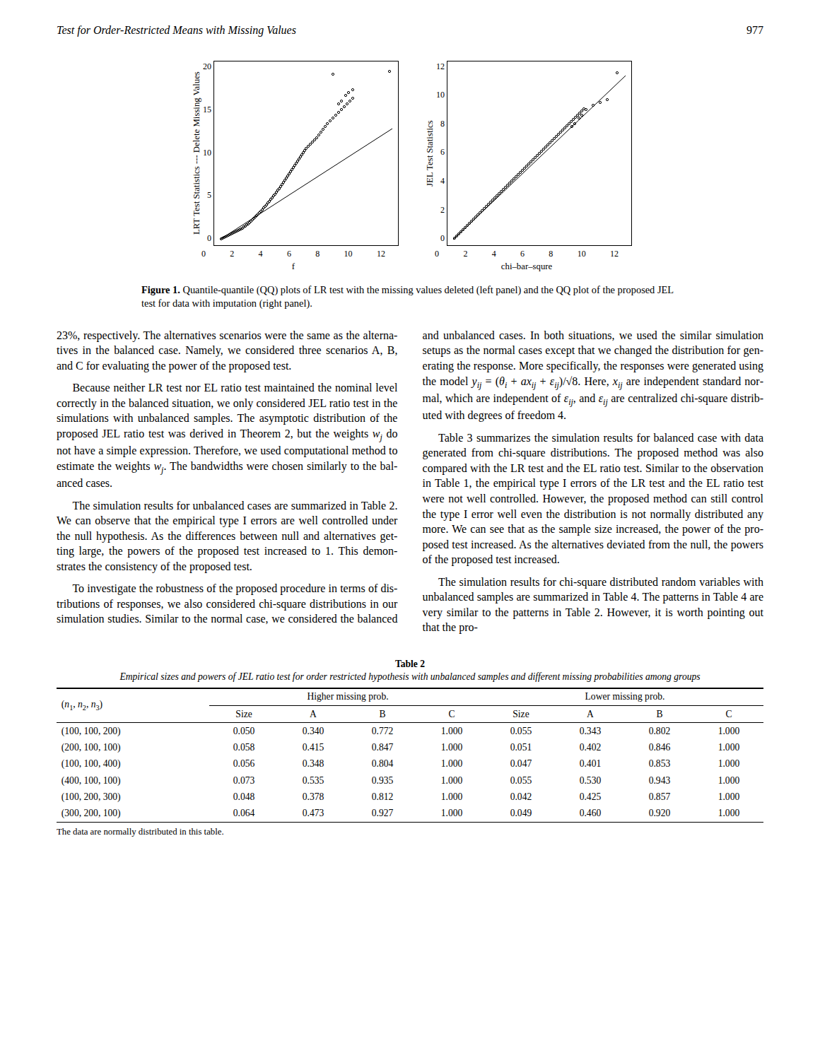Test for Order-Restricted Means with Missing Values 977
LRT Test Statistics --- Delete Missing Values
20151050
024681012
f
JEL Test Statistics
121086420
024681012
chi–bar–squre
Figure 1. Quantile-quantile (QQ) plots of LR test with the missing values deleted (left panel) and the QQ plot of the proposed JEL test for data with imputation (right panel).
23%, respectively. The alternatives scenarios were the same as the alternatives in the balanced case. Namely, we considered three scenarios A, B, and C for evaluating the power of the proposed test.
Because neither LR test nor EL ratio test maintained the nominal level correctly in the balanced situation, we only considered JEL ratio test in the simulations with unbalanced samples. The asymptotic distribution of the proposed JEL ratio test was derived in Theorem 2, but the weights wj do not have a simple expression. Therefore, we used computational method to estimate the weights wj. The bandwidths were chosen similarly to the balanced cases.
The simulation results for unbalanced cases are summarized in Table 2. We can observe that the empirical type I errors are well controlled under the null hypothesis. As the differences between null and alternatives getting large, the powers of the proposed test increased to 1. This demonstrates the consistency of the proposed test.
To investigate the robustness of the proposed procedure in terms of distributions of responses, we also considered chi-square distributions in our simulation studies. Similar to the normal case, we considered the balanced and unbalanced cases. In both situations, we used the similar simulation setups as the normal cases except that we changed the distribution for generating the response. More specifically, the responses were generated using the model yij = (θi + axij + εij)/√8. Here, xij are independent standard normal, which are independent of εij, and εij are centralized chi-square distributed with degrees of freedom 4.
Table 3 summarizes the simulation results for balanced case with data generated from chi-square distributions. The proposed method was also compared with the LR test and the EL ratio test. Similar to the observation in Table 1, the empirical type I errors of the LR test and the EL ratio test were not well controlled. However, the proposed method can still control the type I error well even the distribution is not normally distributed any more. We can see that as the sample size increased, the power of the proposed test increased. As the alternatives deviated from the null, the powers of the proposed test increased.
The simulation results for chi-square distributed random variables with unbalanced samples are summarized in Table 4. The patterns in Table 4 are very similar to the patterns in Table 2. However, it is worth pointing out that the pro-
Table 2 Empirical sizes and powers of JEL ratio test for order restricted hypothesis with unbalanced samples and different missing probabilities among groups
| ( n 1 , n 2 , n 3 ) | Higher missing prob. | Lower missing prob. |
| --- | --- | --- |
| Size | A | B | C | Size | A | B | C |
| (100, 100, 200) | 0.050 | 0.340 | 0.772 | 1.000 | 0.055 | 0.343 | 0.802 | 1.000 |
| (200, 100, 100) | 0.058 | 0.415 | 0.847 | 1.000 | 0.051 | 0.402 | 0.846 | 1.000 |
| (100, 100, 400) | 0.056 | 0.348 | 0.804 | 1.000 | 0.047 | 0.401 | 0.853 | 1.000 |
| (400, 100, 100) | 0.073 | 0.535 | 0.935 | 1.000 | 0.055 | 0.530 | 0.943 | 1.000 |
| (100, 200, 300) | 0.048 | 0.378 | 0.812 | 1.000 | 0.042 | 0.425 | 0.857 | 1.000 |
| (300, 200, 100) | 0.064 | 0.473 | 0.927 | 1.000 | 0.049 | 0.460 | 0.920 | 1.000 |
The data are normally distributed in this table.